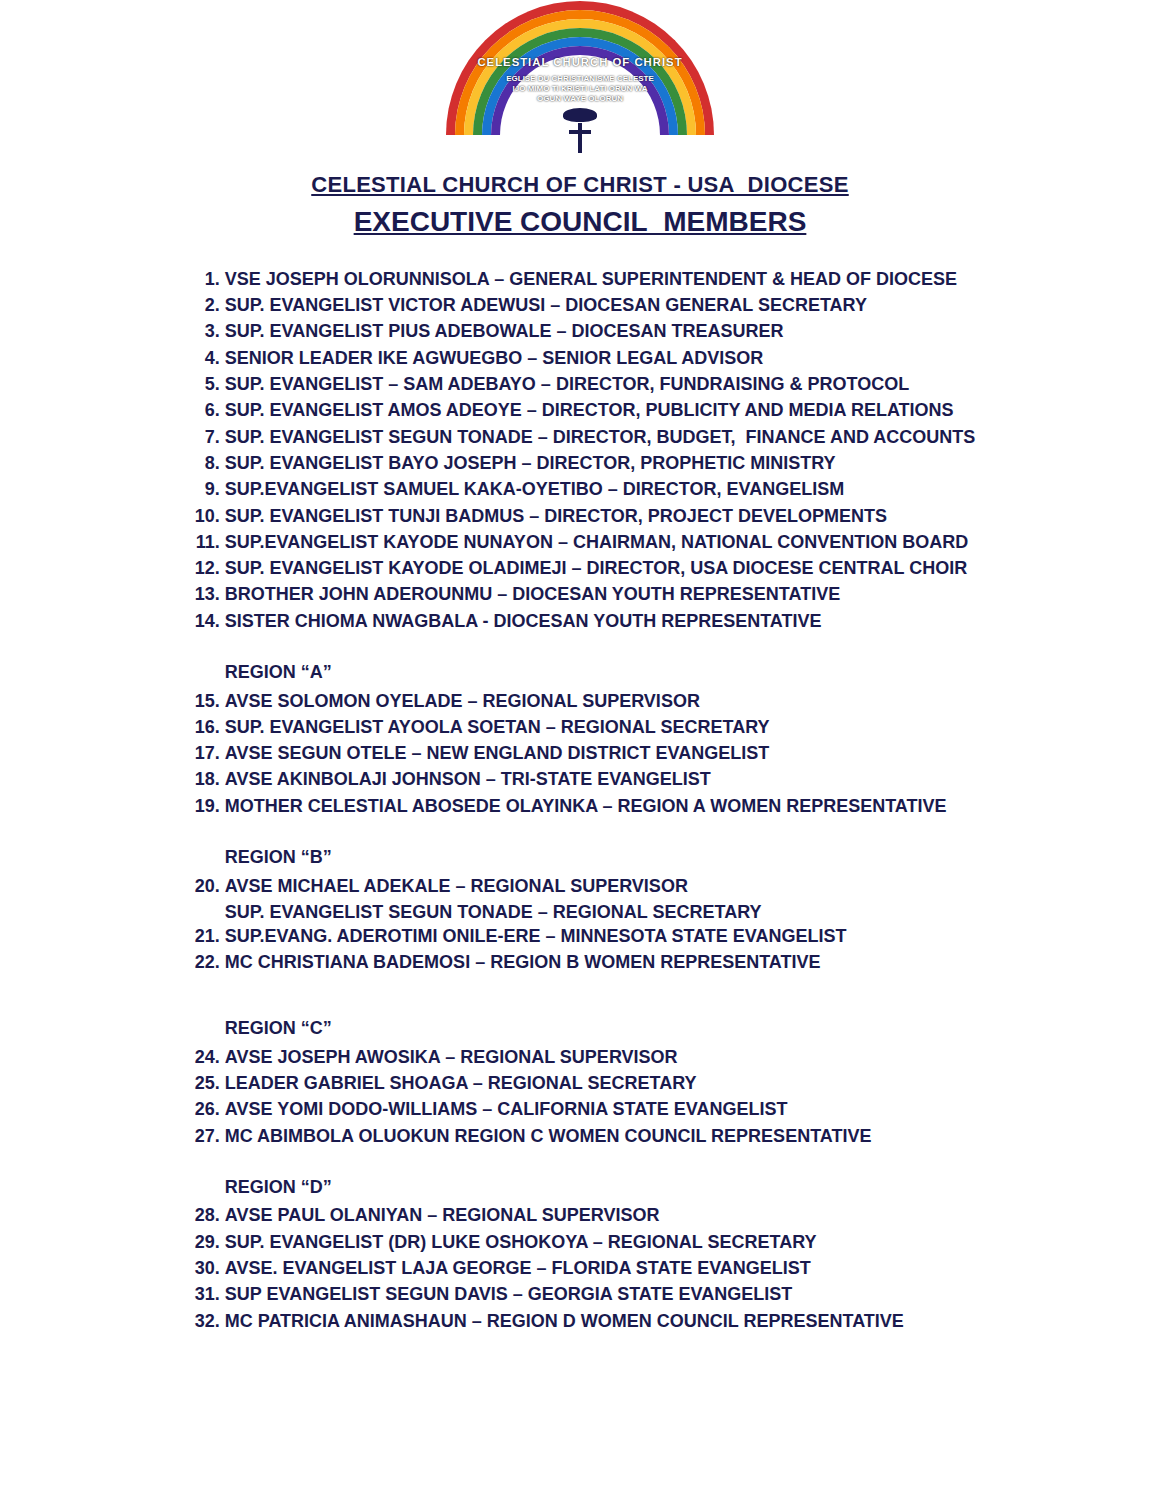CELESTIAL CHURCH OF CHRIST
EGLISE DU CHRISTIANISME CELESTE
IJO MIMO TI KRISTI LATI ORUN WA
OGUN WAYE OLORUN
CELESTIAL CHURCH OF CHRIST - USA DIOCESE
EXECUTIVE COUNCIL MEMBERS
VSE JOSEPH OLORUNNISOLA – GENERAL SUPERINTENDENT & HEAD OF DIOCESE
SUP. EVANGELIST VICTOR ADEWUSI – DIOCESAN GENERAL SECRETARY
SUP. EVANGELIST PIUS ADEBOWALE – DIOCESAN TREASURER
SENIOR LEADER IKE AGWUEGBO – SENIOR LEGAL ADVISOR
SUP. EVANGELIST – SAM ADEBAYO – DIRECTOR, FUNDRAISING & PROTOCOL
SUP. EVANGELIST AMOS ADEOYE – DIRECTOR, PUBLICITY AND MEDIA RELATIONS
SUP. EVANGELIST SEGUN TONADE – DIRECTOR, BUDGET, FINANCE AND ACCOUNTS
SUP. EVANGELIST BAYO JOSEPH – DIRECTOR, PROPHETIC MINISTRY
SUP.EVANGELIST SAMUEL KAKA-OYETIBO – DIRECTOR, EVANGELISM
SUP. EVANGELIST TUNJI BADMUS – DIRECTOR, PROJECT DEVELOPMENTS
SUP.EVANGELIST KAYODE NUNAYON – CHAIRMAN, NATIONAL CONVENTION BOARD
SUP. EVANGELIST KAYODE OLADIMEJI – DIRECTOR, USA DIOCESE CENTRAL CHOIR
BROTHER JOHN ADEROUNMU – DIOCESAN YOUTH REPRESENTATIVE
SISTER CHIOMA NWAGBALA - DIOCESAN YOUTH REPRESENTATIVE
REGION “A”
AVSE SOLOMON OYELADE – REGIONAL SUPERVISOR
SUP. EVANGELIST AYOOLA SOETAN – REGIONAL SECRETARY
AVSE SEGUN OTELE – NEW ENGLAND DISTRICT EVANGELIST
AVSE AKINBOLAJI JOHNSON – TRI-STATE EVANGELIST
MOTHER CELESTIAL ABOSEDE OLAYINKA – REGION A WOMEN REPRESENTATIVE
REGION “B”
AVSE MICHAEL ADEKALE – REGIONAL SUPERVISOR
SUP. EVANGELIST SEGUN TONADE – REGIONAL SECRETARY
SUP.EVANG. ADEROTIMI ONILE-ERE – MINNESOTA STATE EVANGELIST
MC CHRISTIANA BADEMOSI – REGION B WOMEN REPRESENTATIVE
REGION “C”
AVSE JOSEPH AWOSIKA – REGIONAL SUPERVISOR
LEADER GABRIEL SHOAGA – REGIONAL SECRETARY
AVSE YOMI DODO-WILLIAMS – CALIFORNIA STATE EVANGELIST
MC ABIMBOLA OLUOKUN REGION C WOMEN COUNCIL REPRESENTATIVE
REGION “D”
AVSE PAUL OLANIYAN – REGIONAL SUPERVISOR
SUP. EVANGELIST (DR) LUKE OSHOKOYA – REGIONAL SECRETARY
AVSE. EVANGELIST LAJA GEORGE – FLORIDA STATE EVANGELIST
SUP EVANGELIST SEGUN DAVIS – GEORGIA STATE EVANGELIST
MC PATRICIA ANIMASHAUN – REGION D WOMEN COUNCIL REPRESENTATIVE